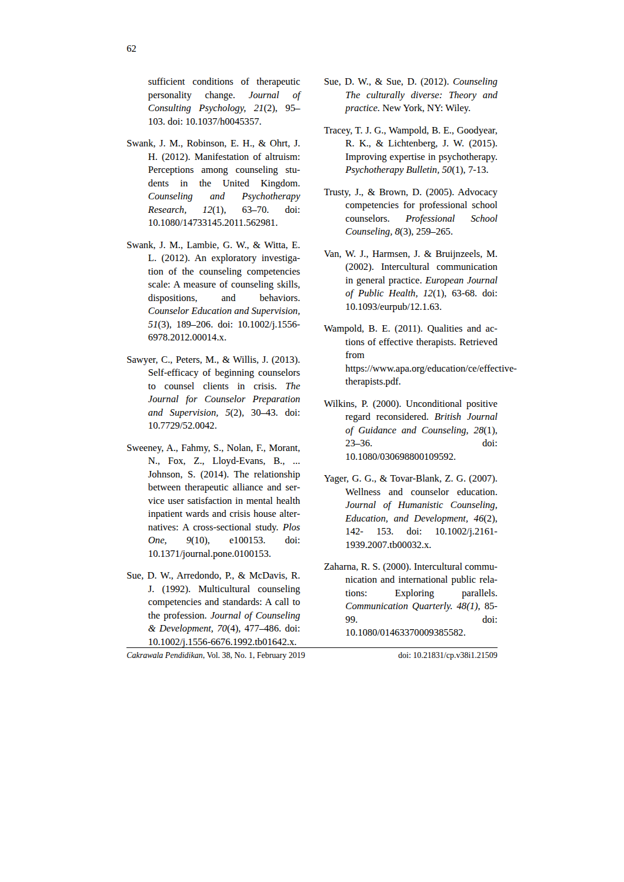62
sufficient conditions of therapeutic personality change. Journal of Consulting Psychology, 21(2), 95–103. doi: 10.1037/h0045357.
Swank, J. M., Robinson, E. H., & Ohrt, J. H. (2012). Manifestation of altruism: Perceptions among counseling students in the United Kingdom. Counseling and Psychotherapy Research, 12(1), 63–70. doi: 10.1080/14733145.2011.562981.
Swank, J. M., Lambie, G. W., & Witta, E. L. (2012). An exploratory investigation of the counseling competencies scale: A measure of counseling skills, dispositions, and behaviors. Counselor Education and Supervision, 51(3), 189–206. doi: 10.1002/j.1556-6978.2012.00014.x.
Sawyer, C., Peters, M., & Willis, J. (2013). Self-efficacy of beginning counselors to counsel clients in crisis. The Journal for Counselor Preparation and Supervision, 5(2), 30–43. doi: 10.7729/52.0042.
Sweeney, A., Fahmy, S., Nolan, F., Morant, N., Fox, Z., Lloyd-Evans, B., ... Johnson, S. (2014). The relationship between therapeutic alliance and service user satisfaction in mental health inpatient wards and crisis house alternatives: A cross-sectional study. Plos One, 9(10), e100153. doi: 10.1371/journal.pone.0100153.
Sue, D. W., Arredondo, P., & McDavis, R. J. (1992). Multicultural counseling competencies and standards: A call to the profession. Journal of Counseling & Development, 70(4), 477–486. doi: 10.1002/j.1556-6676.1992.tb01642.x.
Sue, D. W., & Sue, D. (2012). Counseling The culturally diverse: Theory and practice. New York, NY: Wiley.
Tracey, T. J. G., Wampold, B. E., Goodyear, R. K., & Lichtenberg, J. W. (2015). Improving expertise in psychotherapy. Psychotherapy Bulletin, 50(1), 7-13.
Trusty, J., & Brown, D. (2005). Advocacy competencies for professional school counselors. Professional School Counseling, 8(3), 259–265.
Van, W. J., Harmsen, J. & Bruijnzeels, M. (2002). Intercultural communication in general practice. European Journal of Public Health, 12(1), 63-68. doi: 10.1093/eurpub/12.1.63.
Wampold, B. E. (2011). Qualities and actions of effective therapists. Retrieved from https://www.apa.org/education/ce/effective-therapists.pdf.
Wilkins, P. (2000). Unconditional positive regard reconsidered. British Journal of Guidance and Counseling, 28(1), 23–36. doi: 10.1080/030698800109592.
Yager, G. G., & Tovar-Blank, Z. G. (2007). Wellness and counselor education. Journal of Humanistic Counseling, Education, and Development, 46(2), 142- 153. doi: 10.1002/j.2161-1939.2007.tb00032.x.
Zaharna, R. S. (2000). Intercultural communication and international public relations: Exploring parallels. Communication Quarterly. 48(1), 85-99. doi: 10.1080/01463370009385582.
Cakrawala Pendidikan, Vol. 38, No. 1, February 2019
doi: 10.21831/cp.v38i1.21509